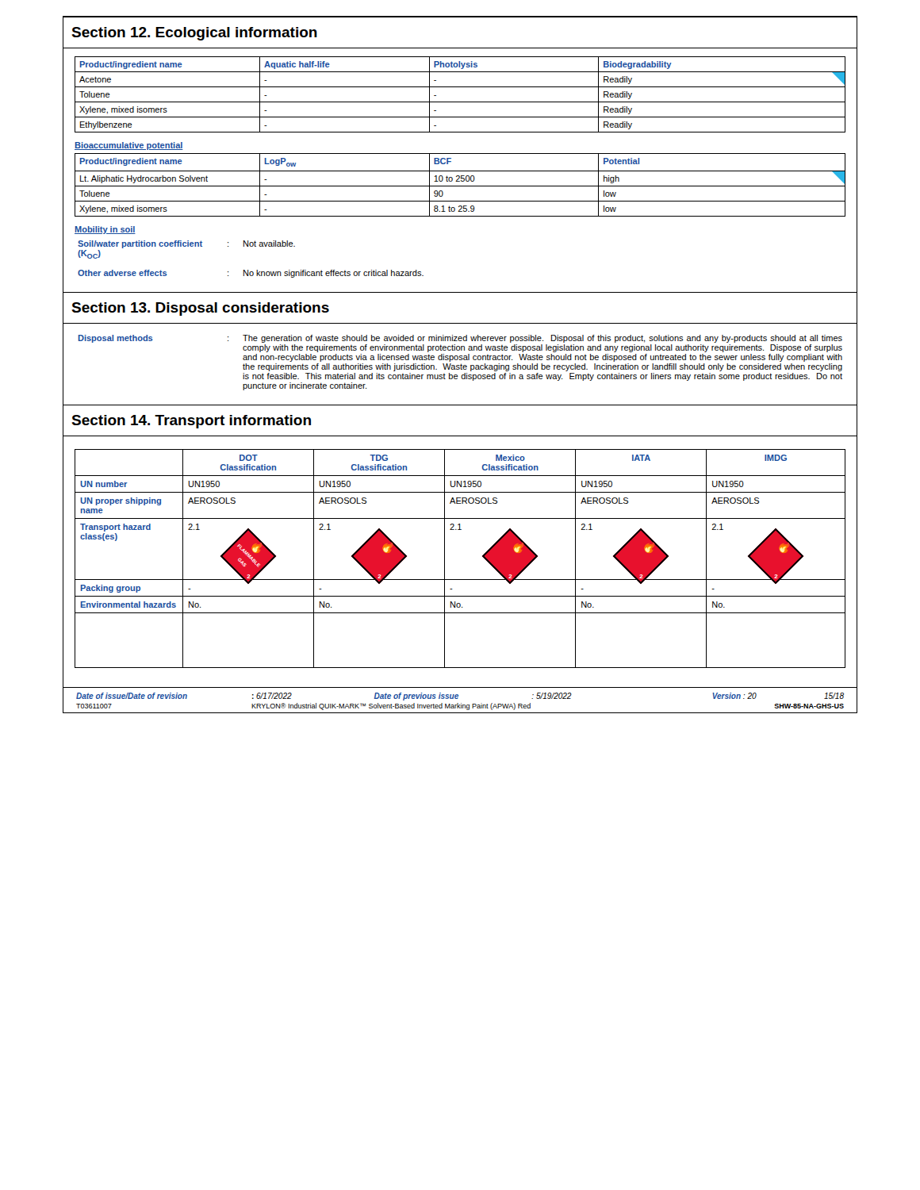Section 12. Ecological information
| Product/ingredient name | Aquatic half-life | Photolysis | Biodegradability |
| --- | --- | --- | --- |
| Acetone | - | - | Readily |
| Toluene | - | - | Readily |
| Xylene, mixed isomers | - | - | Readily |
| Ethylbenzene | - | - | Readily |
Bioaccumulative potential
| Product/ingredient name | LogP ow | BCF | Potential |
| --- | --- | --- | --- |
| Lt. Aliphatic Hydrocarbon Solvent | - | 10 to 2500 | high |
| Toluene | - | 90 | low |
| Xylene, mixed isomers | - | 8.1 to 25.9 | low |
Mobility in soil
| Soil/water partition coefficient (K OC ) | : | Not available. |
| Other adverse effects | : | No known significant effects or critical hazards. |
Section 13. Disposal considerations
| Disposal methods | : | The generation of waste should be avoided or minimized wherever possible. Disposal of this product, solutions and any by-products should at all times comply with the requirements of environmental protection and waste disposal legislation and any regional local authority requirements. Dispose of surplus and non-recyclable products via a licensed waste disposal contractor. Waste should not be disposed of untreated to the sewer unless fully compliant with the requirements of all authorities with jurisdiction. Waste packaging should be recycled. Incineration or landfill should only be considered when recycling is not feasible. This material and its container must be disposed of in a safe way. Empty containers or liners may retain some product residues. Do not puncture or incinerate container. |
Section 14. Transport information
| | DOT Classification | TDG Classification | Mexico Classification | IATA | IMDG |
| --- | --- | --- | --- | --- | --- |
| UN number | UN1950 | UN1950 | UN1950 | UN1950 | UN1950 |
| UN proper shipping name | AEROSOLS | AEROSOLS | AEROSOLS | AEROSOLS | AEROSOLS |
| Transport hazard class(es) | 2.1 🔥 FLAMMABLE GAS 2 | 2.1 🔥 2 | 2.1 🔥 2 | 2.1 🔥 2 | 2.1 🔥 2 |
| Packing group | - | - | - | - | - |
| Environmental hazards | No. | No. | No. | No. | No. |
| Date of issue/Date of revision | : 6/17/2022 | Date of previous issue | : 5/19/2022 | Version : 20 | 15/18 |
| T03611007 | KRYLON® Industrial QUIK-MARK™ Solvent-Based Inverted Marking Paint (APWA) Red | SHW-85-NA-GHS-US |